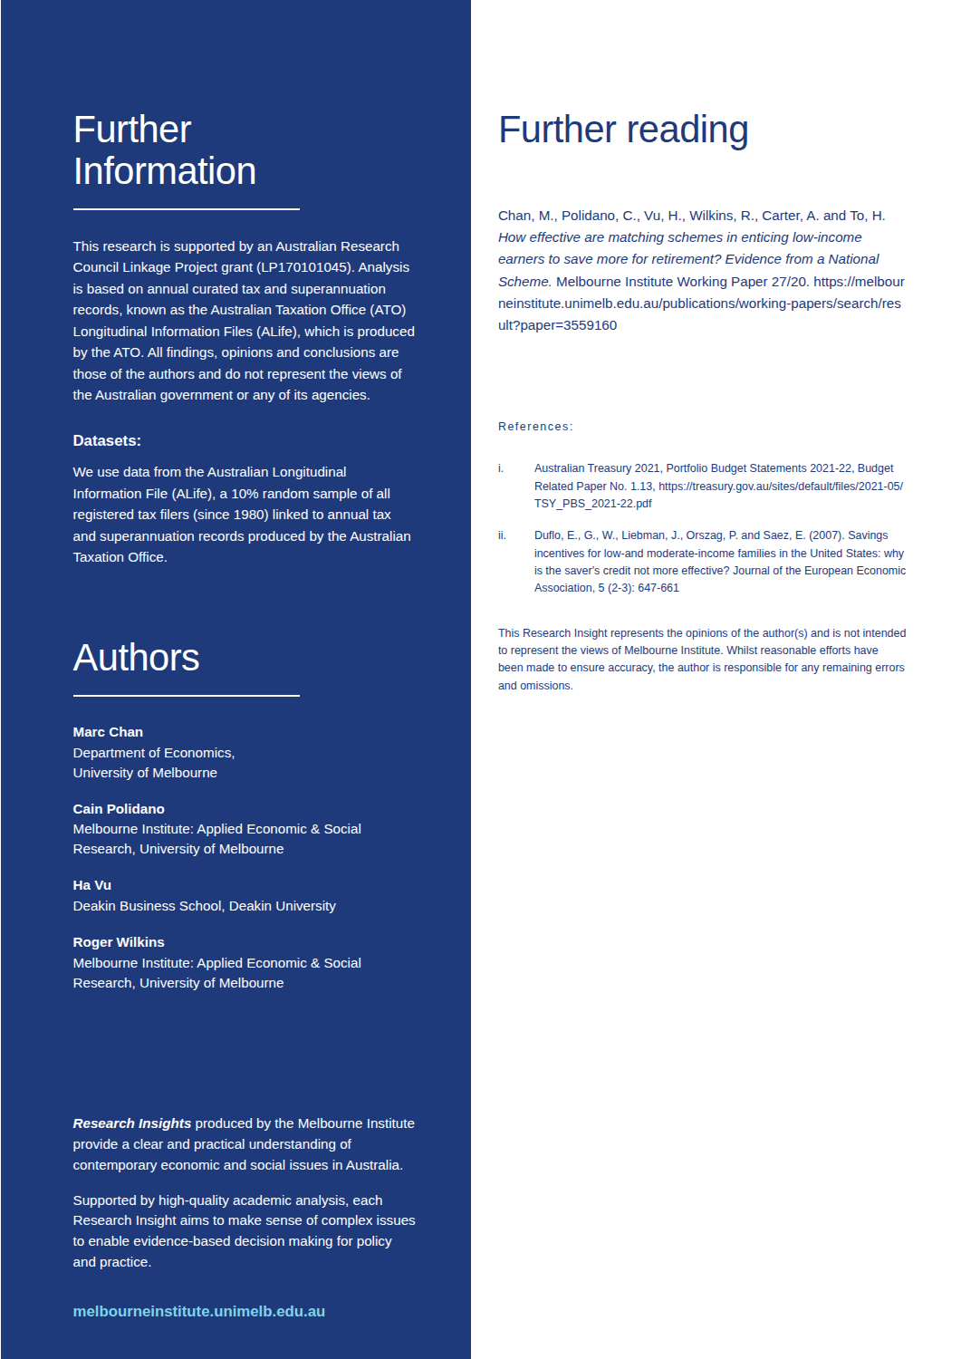Further
Information
This research is supported by an Australian Research Council Linkage Project grant (LP170101045). Analysis is based on annual curated tax and superannuation records, known as the Australian Taxation Office (ATO) Longitudinal Information Files (ALife), which is produced by the ATO. All findings, opinions and conclusions are those of the authors and do not represent the views of the Australian government or any of its agencies.
Datasets:
We use data from the Australian Longitudinal Information File (ALife), a 10% random sample of all registered tax filers (since 1980) linked to annual tax and superannuation records produced by the Australian Taxation Office.
Authors
Marc Chan
Department of Economics,
University of Melbourne
Cain Polidano
Melbourne Institute: Applied Economic & Social Research, University of Melbourne
Ha Vu
Deakin Business School, Deakin University
Roger Wilkins
Melbourne Institute: Applied Economic & Social Research, University of Melbourne
Research Insights produced by the Melbourne Institute provide a clear and practical understanding of contemporary economic and social issues in Australia.
Supported by high-quality academic analysis, each Research Insight aims to make sense of complex issues to enable evidence-based decision making for policy and practice.
melbourneinstitute.unimelb.edu.au
Further reading
Chan, M., Polidano, C., Vu, H., Wilkins, R., Carter, A. and To, H. How effective are matching schemes in enticing low-income earners to save more for retirement? Evidence from a National Scheme. Melbourne Institute Working Paper 27/20. https://melbourneinstitute.unimelb.edu.au/publications/working-papers/search/result?paper=3559160
References:
i. Australian Treasury 2021, Portfolio Budget Statements 2021-22, Budget Related Paper No. 1.13, https://treasury.gov.au/sites/default/files/2021-05/TSY_PBS_2021-22.pdf
ii. Duflo, E., G., W., Liebman, J., Orszag, P. and Saez, E. (2007). Savings incentives for low-and moderate-income families in the United States: why is the saver's credit not more effective? Journal of the European Economic Association, 5 (2-3): 647-661
This Research Insight represents the opinions of the author(s) and is not intended to represent the views of Melbourne Institute. Whilst reasonable efforts have been made to ensure accuracy, the author is responsible for any remaining errors and omissions.